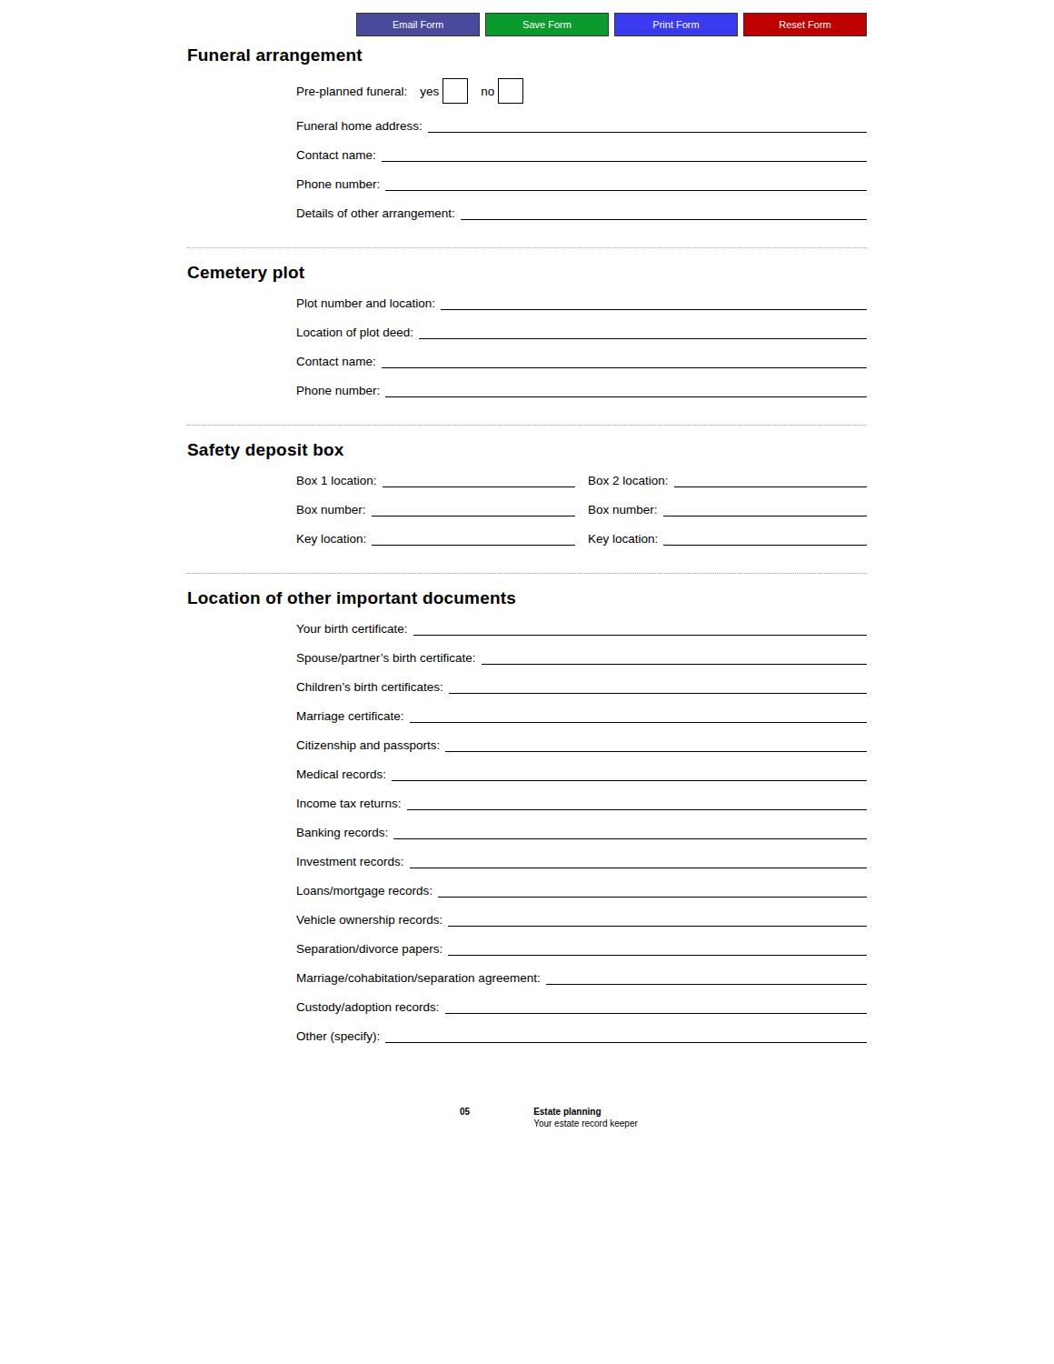Email Form Save Form Print Form Reset Form
Funeral arrangement
Pre-planned funeral: yes no
Funeral home address:
Contact name:
Phone number:
Details of other arrangement:
Cemetery plot
Plot number and location:
Location of plot deed:
Contact name:
Phone number:
Safety deposit box
Box 1 location:
Box 2 location:
Box number:
Box number:
Key location:
Key location:
Location of other important documents
Your birth certificate:
Spouse/partner’s birth certificate:
Children’s birth certificates:
Marriage certificate:
Citizenship and passports:
Medical records:
Income tax returns:
Banking records:
Investment records:
Loans/mortgage records:
Vehicle ownership records:
Separation/divorce papers:
Marriage/cohabitation/separation agreement:
Custody/adoption records:
Other (specify):
05 Estate planning
Your estate record keeper